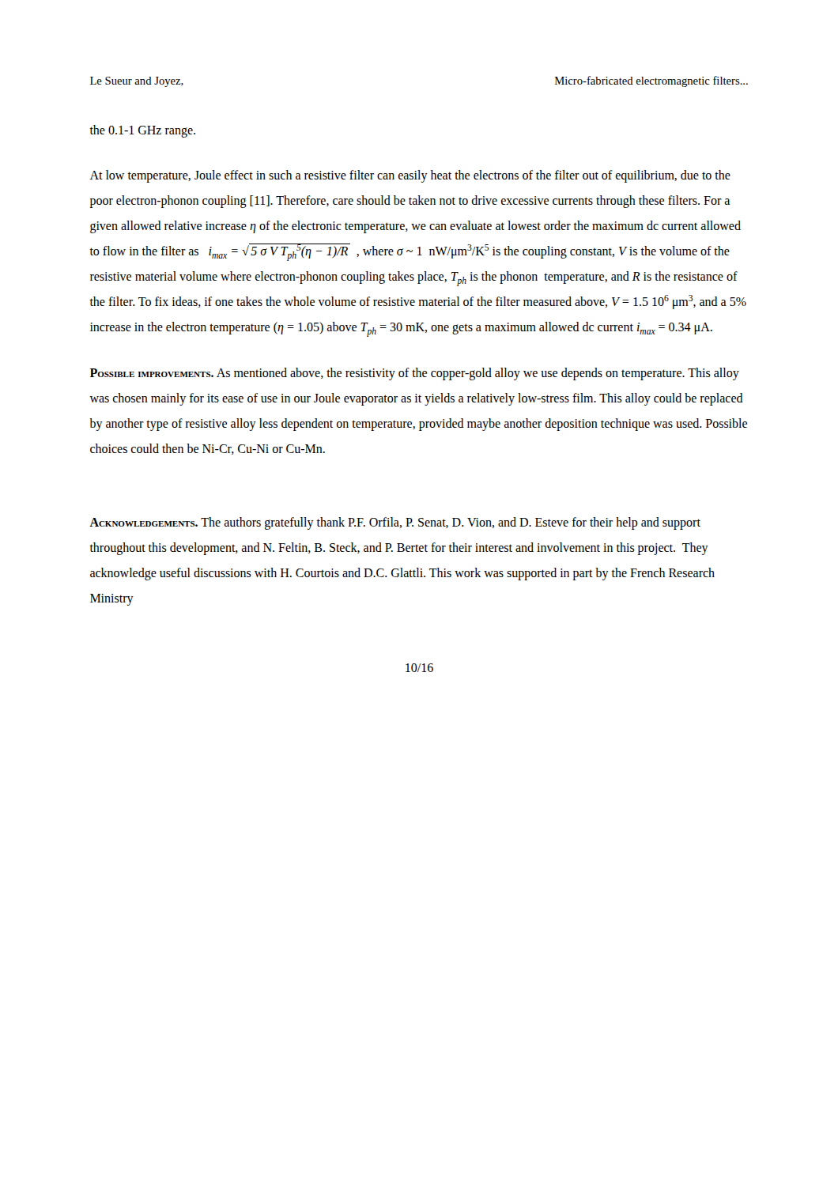Le Sueur and Joyez, Micro-fabricated electromagnetic filters...
the 0.1-1 GHz range.
At low temperature, Joule effect in such a resistive filter can easily heat the electrons of the filter out of equilibrium, due to the poor electron-phonon coupling [11]. Therefore, care should be taken not to drive excessive currents through these filters. For a given allowed relative increase η of the electronic temperature, we can evaluate at lowest order the maximum dc current allowed to flow in the filter as imax = √5 σ V Tph5(η − 1)/R , where σ ~ 1 nW/μm3/K5 is the coupling constant, V is the volume of the resistive material volume where electron-phonon coupling takes place, Tph is the phonon temperature, and R is the resistance of the filter. To fix ideas, if one takes the whole volume of resistive material of the filter measured above, V = 1.5 106 μm3, and a 5% increase in the electron temperature (η = 1.05) above Tph = 30 mK, one gets a maximum allowed dc current imax = 0.34 μA.
Possible improvements. As mentioned above, the resistivity of the copper-gold alloy we use depends on temperature. This alloy was chosen mainly for its ease of use in our Joule evaporator as it yields a relatively low-stress film. This alloy could be replaced by another type of resistive alloy less dependent on temperature, provided maybe another deposition technique was used. Possible choices could then be Ni-Cr, Cu-Ni or Cu-Mn.
Acknowledgements. The authors gratefully thank P.F. Orfila, P. Senat, D. Vion, and D. Esteve for their help and support throughout this development, and N. Feltin, B. Steck, and P. Bertet for their interest and involvement in this project. They acknowledge useful discussions with H. Courtois and D.C. Glattli. This work was supported in part by the French Research Ministry
10/16